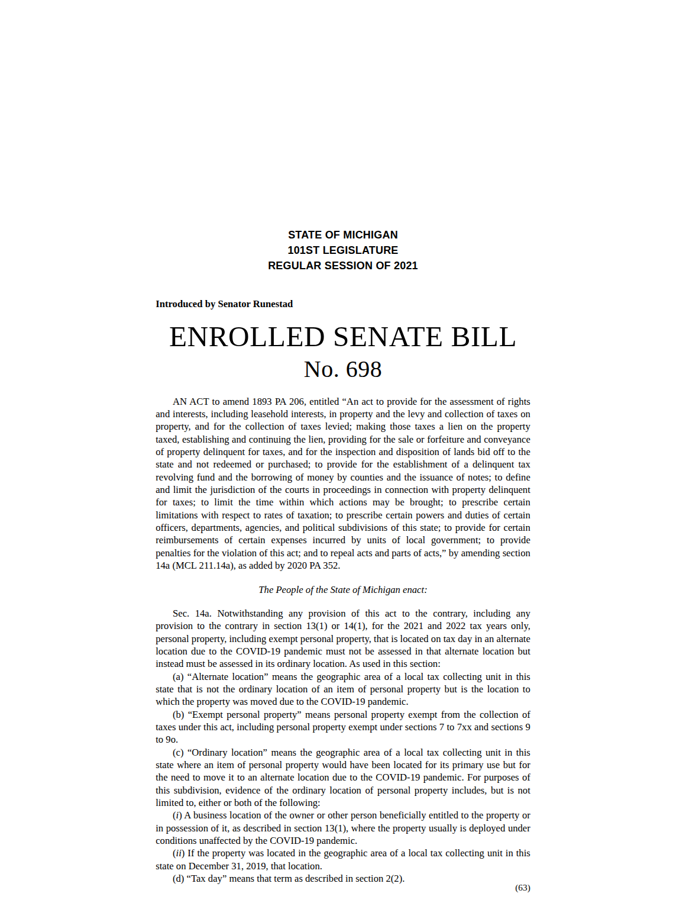STATE OF MICHIGAN
101ST LEGISLATURE
REGULAR SESSION OF 2021
Introduced by Senator Runestad
ENROLLED SENATE BILL No. 698
AN ACT to amend 1893 PA 206, entitled “An act to provide for the assessment of rights and interests, including leasehold interests, in property and the levy and collection of taxes on property, and for the collection of taxes levied; making those taxes a lien on the property taxed, establishing and continuing the lien, providing for the sale or forfeiture and conveyance of property delinquent for taxes, and for the inspection and disposition of lands bid off to the state and not redeemed or purchased; to provide for the establishment of a delinquent tax revolving fund and the borrowing of money by counties and the issuance of notes; to define and limit the jurisdiction of the courts in proceedings in connection with property delinquent for taxes; to limit the time within which actions may be brought; to prescribe certain limitations with respect to rates of taxation; to prescribe certain powers and duties of certain officers, departments, agencies, and political subdivisions of this state; to provide for certain reimbursements of certain expenses incurred by units of local government; to provide penalties for the violation of this act; and to repeal acts and parts of acts,” by amending section 14a (MCL 211.14a), as added by 2020 PA 352.
The People of the State of Michigan enact:
Sec. 14a. Notwithstanding any provision of this act to the contrary, including any provision to the contrary in section 13(1) or 14(1), for the 2021 and 2022 tax years only, personal property, including exempt personal property, that is located on tax day in an alternate location due to the COVID-19 pandemic must not be assessed in that alternate location but instead must be assessed in its ordinary location. As used in this section:
(a) “Alternate location” means the geographic area of a local tax collecting unit in this state that is not the ordinary location of an item of personal property but is the location to which the property was moved due to the COVID-19 pandemic.
(b) “Exempt personal property” means personal property exempt from the collection of taxes under this act, including personal property exempt under sections 7 to 7xx and sections 9 to 9o.
(c) “Ordinary location” means the geographic area of a local tax collecting unit in this state where an item of personal property would have been located for its primary use but for the need to move it to an alternate location due to the COVID-19 pandemic. For purposes of this subdivision, evidence of the ordinary location of personal property includes, but is not limited to, either or both of the following:
(i) A business location of the owner or other person beneficially entitled to the property or in possession of it, as described in section 13(1), where the property usually is deployed under conditions unaffected by the COVID-19 pandemic.
(ii) If the property was located in the geographic area of a local tax collecting unit in this state on December 31, 2019, that location.
(d) “Tax day” means that term as described in section 2(2).
(63)